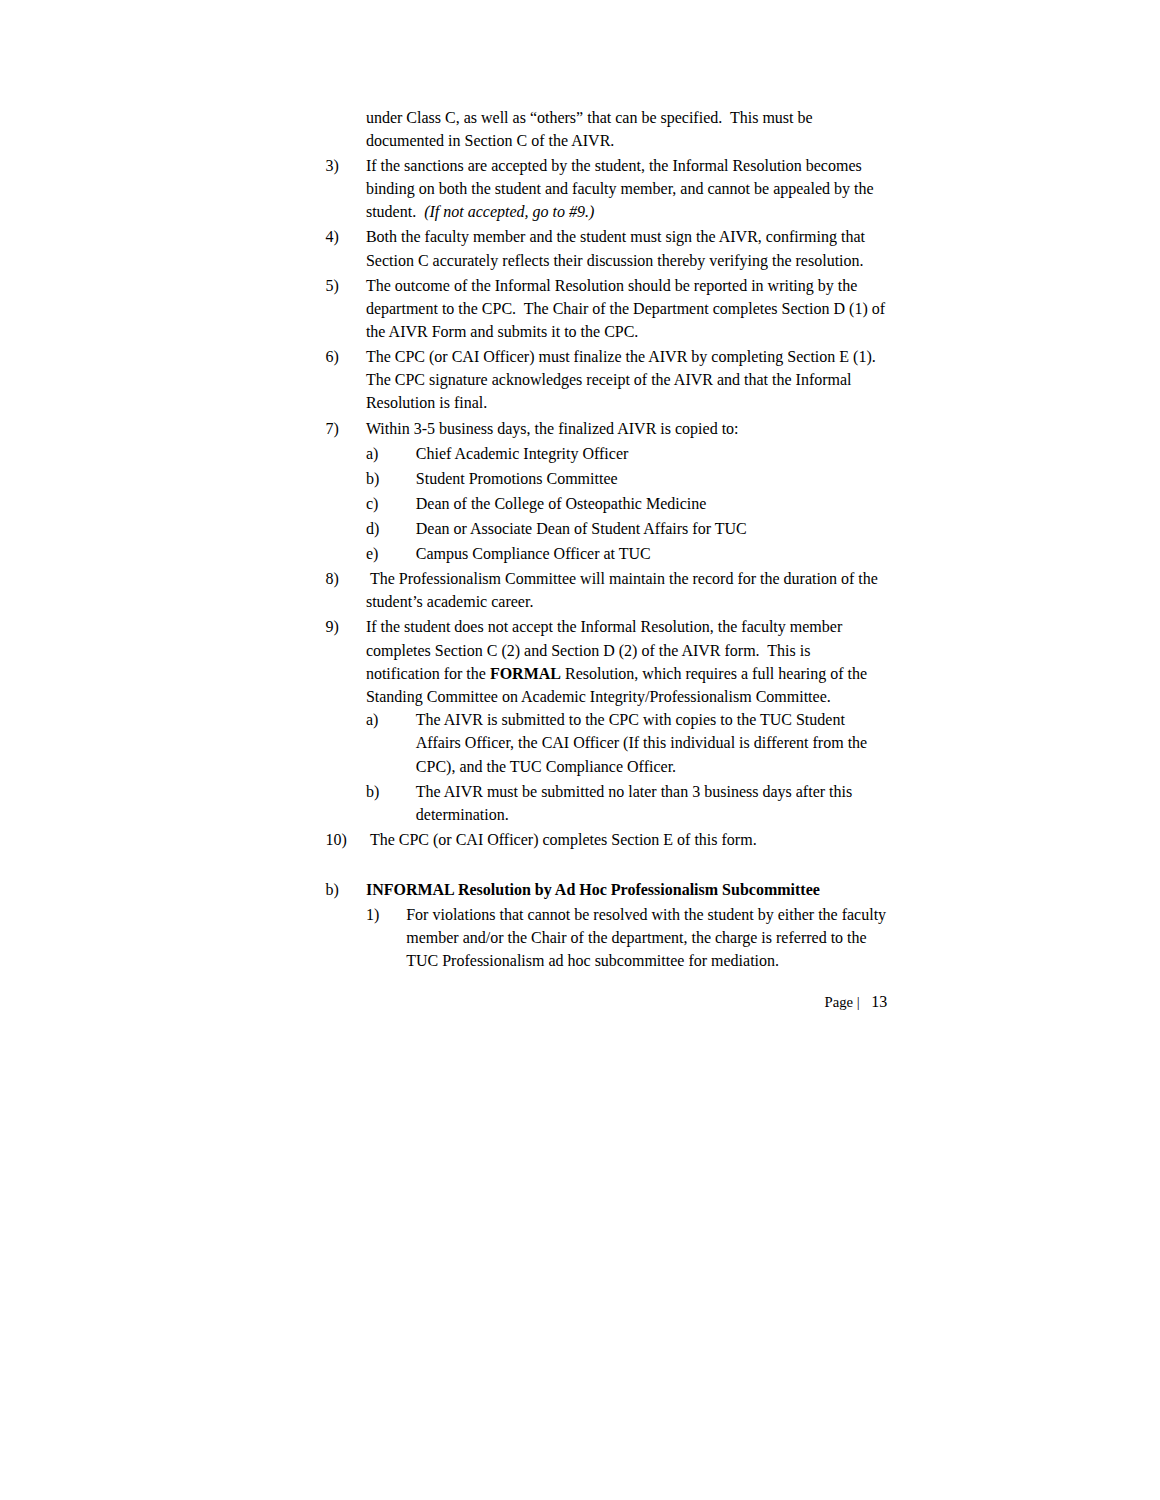under Class C, as well as “others” that can be specified. This must be documented in Section C of the AIVR.
3) If the sanctions are accepted by the student, the Informal Resolution becomes binding on both the student and faculty member, and cannot be appealed by the student. (If not accepted, go to #9.)
4) Both the faculty member and the student must sign the AIVR, confirming that Section C accurately reflects their discussion thereby verifying the resolution.
5) The outcome of the Informal Resolution should be reported in writing by the department to the CPC. The Chair of the Department completes Section D (1) of the AIVR Form and submits it to the CPC.
6) The CPC (or CAI Officer) must finalize the AIVR by completing Section E (1). The CPC signature acknowledges receipt of the AIVR and that the Informal Resolution is final.
7) Within 3-5 business days, the finalized AIVR is copied to:
a) Chief Academic Integrity Officer
b) Student Promotions Committee
c) Dean of the College of Osteopathic Medicine
d) Dean or Associate Dean of Student Affairs for TUC
e) Campus Compliance Officer at TUC
8) The Professionalism Committee will maintain the record for the duration of the student’s academic career.
9) If the student does not accept the Informal Resolution, the faculty member completes Section C (2) and Section D (2) of the AIVR form. This is notification for the FORMAL Resolution, which requires a full hearing of the Standing Committee on Academic Integrity/Professionalism Committee.
a) The AIVR is submitted to the CPC with copies to the TUC Student Affairs Officer, the CAI Officer (If this individual is different from the CPC), and the TUC Compliance Officer.
b) The AIVR must be submitted no later than 3 business days after this determination.
10) The CPC (or CAI Officer) completes Section E of this form.
b) INFORMAL Resolution by Ad Hoc Professionalism Subcommittee
1) For violations that cannot be resolved with the student by either the faculty member and/or the Chair of the department, the charge is referred to the TUC Professionalism ad hoc subcommittee for mediation.
Page |13